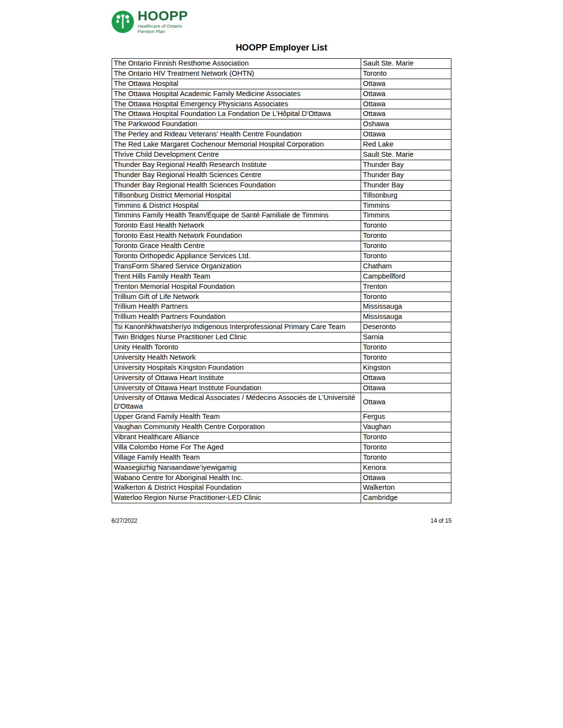HOOPP
Healthcare of Ontario
Pension Plan
HOOPP Employer List
| The Ontario Finnish Resthome Association | Sault Ste. Marie |
| The Ontario HIV Treatment Network (OHTN) | Toronto |
| The Ottawa Hospital | Ottawa |
| The Ottawa Hospital Academic Family Medicine Associates | Ottawa |
| The Ottawa Hospital Emergency Physicians Associates | Ottawa |
| The Ottawa Hospital Foundation La Fondation De L’Hôpital D’Ottawa | Ottawa |
| The Parkwood Foundation | Oshawa |
| The Perley and Rideau Veterans' Health Centre Foundation | Ottawa |
| The Red Lake Margaret Cochenour Memorial Hospital Corporation | Red Lake |
| Thrive Child Development Centre | Sault Ste. Marie |
| Thunder Bay Regional Health Research Institute | Thunder Bay |
| Thunder Bay Regional Health Sciences Centre | Thunder Bay |
| Thunder Bay Regional Health Sciences Foundation | Thunder Bay |
| Tillsonburg District Memorial Hospital | Tillsonburg |
| Timmins & District Hospital | Timmins |
| Timmins Family Health Team/Équipe de Santé Familiale de Timmins | Timmins |
| Toronto East Health Network | Toronto |
| Toronto East Health Network Foundation | Toronto |
| Toronto Grace Health Centre | Toronto |
| Toronto Orthopedic Appliance Services Ltd. | Toronto |
| TransForm Shared Service Organization | Chatham |
| Trent Hills Family Health Team | Campbellford |
| Trenton Memorial Hospital Foundation | Trenton |
| Trillium Gift of Life Network | Toronto |
| Trillium Health Partners | Mississauga |
| Trillium Health Partners Foundation | Mississauga |
| Tsi Kanonhkhwatsheríyo Indigenous Interprofessional Primary Care Team | Deseronto |
| Twin Bridges Nurse Practitioner Led Clinic | Sarnia |
| Unity Health Toronto | Toronto |
| University Health Network | Toronto |
| University Hospitals Kingston Foundation | Kingston |
| University of Ottawa Heart Institute | Ottawa |
| University of Ottawa Heart Institute Foundation | Ottawa |
| University of Ottawa Medical Associates / Médecins Associés de L'Université D'Ottawa | Ottawa |
| Upper Grand Family Health Team | Fergus |
| Vaughan Community Health Centre Corporation | Vaughan |
| Vibrant Healthcare Alliance | Toronto |
| Villa Colombo Home For The Aged | Toronto |
| Village Family Health Team | Toronto |
| Waasegiizhig Nanaandawe’iyewigamig | Kenora |
| Wabano Centre for Aboriginal Health Inc. | Ottawa |
| Walkerton & District Hospital Foundation | Walkerton |
| Waterloo Region Nurse Practitioner-LED Clinic | Cambridge |
6/27/2022 14 of 15